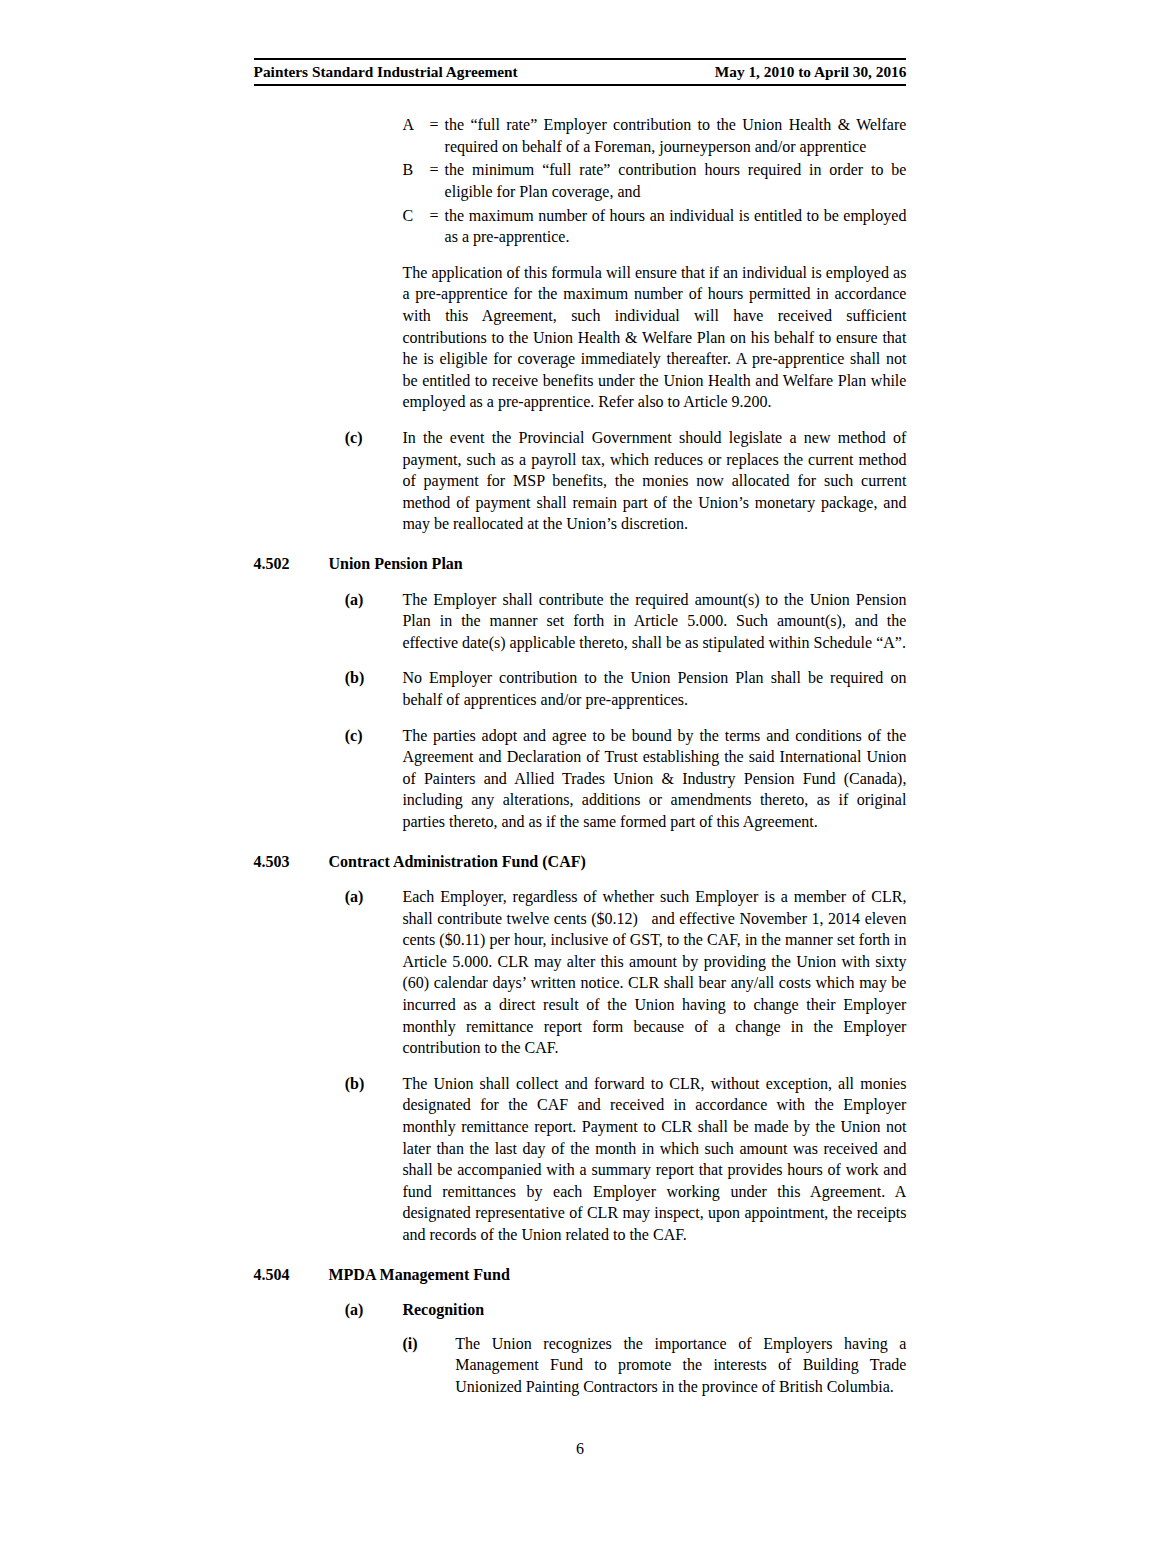Painters Standard Industrial Agreement
May 1, 2010 to April 30, 2016
A
=
the “full rate” Employer contribution to the Union Health & Welfare required on behalf of a Foreman, journeyperson and/or apprentice
B
=
the minimum “full rate” contribution hours required in order to be eligible for Plan coverage, and
C
=
the maximum number of hours an individual is entitled to be employed as a pre-apprentice.
The application of this formula will ensure that if an individual is employed as a pre-apprentice for the maximum number of hours permitted in accordance with this Agreement, such individual will have received sufficient contributions to the Union Health & Welfare Plan on his behalf to ensure that he is eligible for coverage immediately thereafter. A pre-apprentice shall not be entitled to receive benefits under the Union Health and Welfare Plan while employed as a pre-apprentice. Refer also to Article 9.200.
(c)
In the event the Provincial Government should legislate a new method of payment, such as a payroll tax, which reduces or replaces the current method of payment for MSP benefits, the monies now allocated for such current method of payment shall remain part of the Union’s monetary package, and may be reallocated at the Union’s discretion.
4.502
Union Pension Plan
(a)
The Employer shall contribute the required amount(s) to the Union Pension Plan in the manner set forth in Article 5.000. Such amount(s), and the effective date(s) applicable thereto, shall be as stipulated within Schedule “A”.
(b)
No Employer contribution to the Union Pension Plan shall be required on behalf of apprentices and/or pre-apprentices.
(c)
The parties adopt and agree to be bound by the terms and conditions of the Agreement and Declaration of Trust establishing the said International Union of Painters and Allied Trades Union & Industry Pension Fund (Canada), including any alterations, additions or amendments thereto, as if original parties thereto, and as if the same formed part of this Agreement.
4.503
Contract Administration Fund (CAF)
(a)
Each Employer, regardless of whether such Employer is a member of CLR, shall contribute twelve cents ($0.12) and effective November 1, 2014 eleven cents ($0.11) per hour, inclusive of GST, to the CAF, in the manner set forth in Article 5.000. CLR may alter this amount by providing the Union with sixty (60) calendar days’ written notice. CLR shall bear any/all costs which may be incurred as a direct result of the Union having to change their Employer monthly remittance report form because of a change in the Employer contribution to the CAF.
(b)
The Union shall collect and forward to CLR, without exception, all monies designated for the CAF and received in accordance with the Employer monthly remittance report. Payment to CLR shall be made by the Union not later than the last day of the month in which such amount was received and shall be accompanied with a summary report that provides hours of work and fund remittances by each Employer working under this Agreement. A designated representative of CLR may inspect, upon appointment, the receipts and records of the Union related to the CAF.
4.504
MPDA Management Fund
(a)
Recognition
(i)
The Union recognizes the importance of Employers having a Management Fund to promote the interests of Building Trade Unionized Painting Contractors in the province of British Columbia.
6